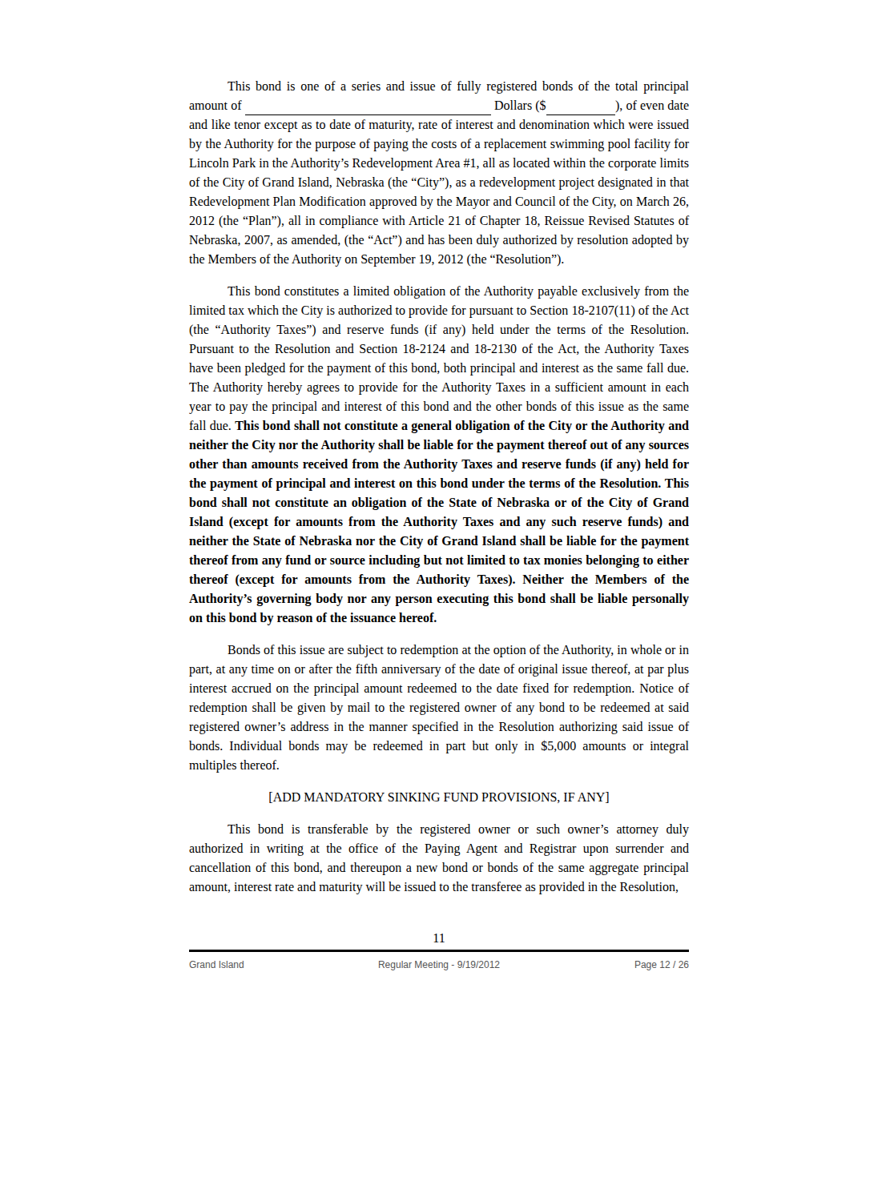This bond is one of a series and issue of fully registered bonds of the total principal amount of Dollars ($ ), of even date and like tenor except as to date of maturity, rate of interest and denomination which were issued by the Authority for the purpose of paying the costs of a replacement swimming pool facility for Lincoln Park in the Authority’s Redevelopment Area #1, all as located within the corporate limits of the City of Grand Island, Nebraska (the “City”), as a redevelopment project designated in that Redevelopment Plan Modification approved by the Mayor and Council of the City, on March 26, 2012 (the “Plan”), all in compliance with Article 21 of Chapter 18, Reissue Revised Statutes of Nebraska, 2007, as amended, (the “Act”) and has been duly authorized by resolution adopted by the Members of the Authority on September 19, 2012 (the “Resolution”).
This bond constitutes a limited obligation of the Authority payable exclusively from the limited tax which the City is authorized to provide for pursuant to Section 18-2107(11) of the Act (the “Authority Taxes”) and reserve funds (if any) held under the terms of the Resolution. Pursuant to the Resolution and Section 18-2124 and 18-2130 of the Act, the Authority Taxes have been pledged for the payment of this bond, both principal and interest as the same fall due. The Authority hereby agrees to provide for the Authority Taxes in a sufficient amount in each year to pay the principal and interest of this bond and the other bonds of this issue as the same fall due. This bond shall not constitute a general obligation of the City or the Authority and neither the City nor the Authority shall be liable for the payment thereof out of any sources other than amounts received from the Authority Taxes and reserve funds (if any) held for the payment of principal and interest on this bond under the terms of the Resolution. This bond shall not constitute an obligation of the State of Nebraska or of the City of Grand Island (except for amounts from the Authority Taxes and any such reserve funds) and neither the State of Nebraska nor the City of Grand Island shall be liable for the payment thereof from any fund or source including but not limited to tax monies belonging to either thereof (except for amounts from the Authority Taxes). Neither the Members of the Authority’s governing body nor any person executing this bond shall be liable personally on this bond by reason of the issuance hereof.
Bonds of this issue are subject to redemption at the option of the Authority, in whole or in part, at any time on or after the fifth anniversary of the date of original issue thereof, at par plus interest accrued on the principal amount redeemed to the date fixed for redemption. Notice of redemption shall be given by mail to the registered owner of any bond to be redeemed at said registered owner’s address in the manner specified in the Resolution authorizing said issue of bonds. Individual bonds may be redeemed in part but only in $5,000 amounts or integral multiples thereof.
[ADD MANDATORY SINKING FUND PROVISIONS, IF ANY]
This bond is transferable by the registered owner or such owner’s attorney duly authorized in writing at the office of the Paying Agent and Registrar upon surrender and cancellation of this bond, and thereupon a new bond or bonds of the same aggregate principal amount, interest rate and maturity will be issued to the transferee as provided in the Resolution,
11
Grand Island
Regular Meeting - 9/19/2012
Page 12 / 26